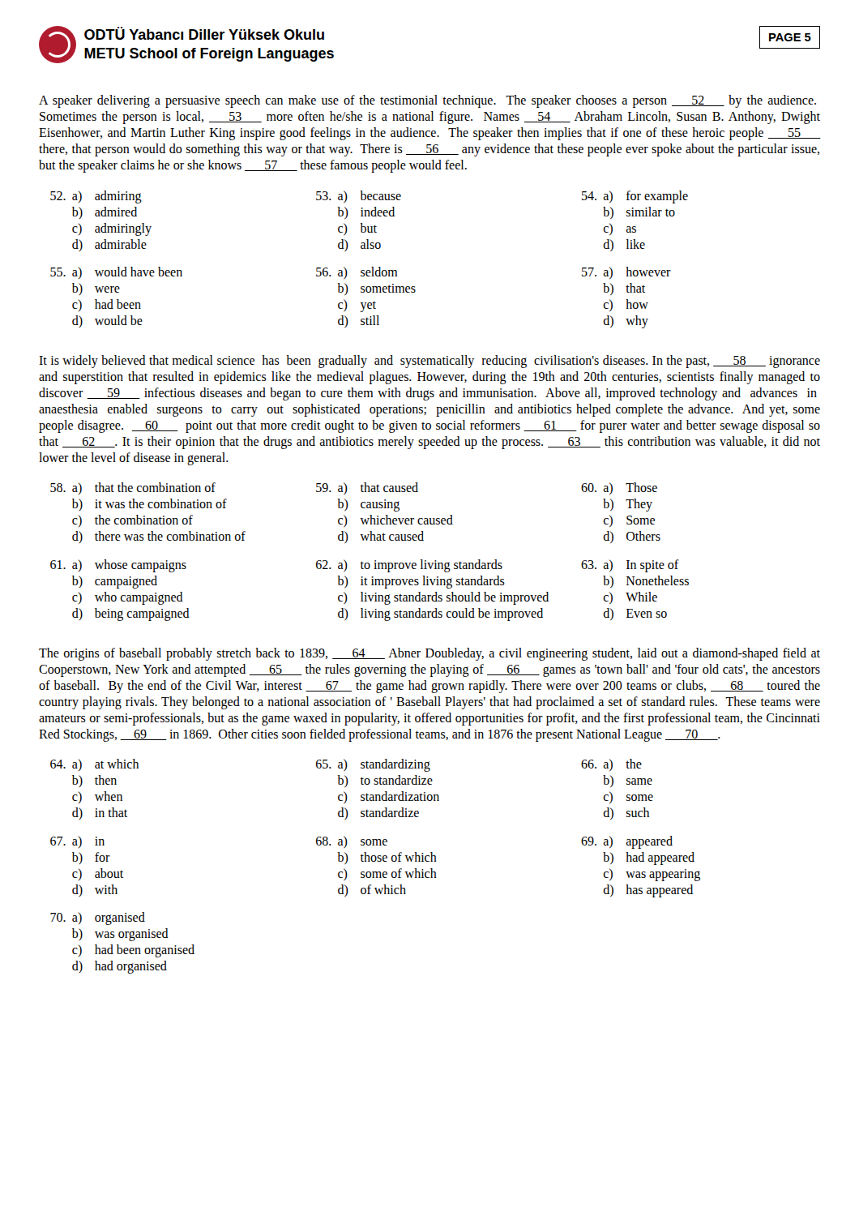ODTÜ Yabancı Diller Yüksek Okulu
METU School of Foreign Languages
PAGE 5
A speaker delivering a persuasive speech can make use of the testimonial technique. The speaker chooses a person ___52___ by the audience. Sometimes the person is local, ___53___ more often he/she is a national figure. Names __54___ Abraham Lincoln, Susan B. Anthony, Dwight Eisenhower, and Martin Luther King inspire good feelings in the audience. The speaker then implies that if one of these heroic people ___55___ there, that person would do something this way or that way. There is ___56___ any evidence that these people ever spoke about the particular issue, but the speaker claims he or she knows ___57___ these famous people would feel.
52.
a) admiring
b) admired
c) admiringly
d) admirable
53.
a) because
b) indeed
c) but
d) also
54.
a) for example
b) similar to
c) as
d) like
55.
a) would have been
b) were
c) had been
d) would be
56.
a) seldom
b) sometimes
c) yet
d) still
57.
a) however
b) that
c) how
d) why
It is widely believed that medical science has been gradually and systematically reducing civilisation's diseases. In the past, ___58___ ignorance and superstition that resulted in epidemics like the medieval plagues. However, during the 19th and 20th centuries, scientists finally managed to discover ___59___ infectious diseases and began to cure them with drugs and immunisation. Above all, improved technology and advances in anaesthesia enabled surgeons to carry out sophisticated operations; penicillin and antibiotics helped complete the advance. And yet, some people disagree. __60___ point out that more credit ought to be given to social reformers ___61___ for purer water and better sewage disposal so that ___62___. It is their opinion that the drugs and antibiotics merely speeded up the process. ___63___ this contribution was valuable, it did not lower the level of disease in general.
58.
a) that the combination of
b) it was the combination of
c) the combination of
d) there was the combination of
59.
a) that caused
b) causing
c) whichever caused
d) what caused
60.
a) Those
b) They
c) Some
d) Others
61.
a) whose campaigns
b) campaigned
c) who campaigned
d) being campaigned
62.
a) to improve living standards
b) it improves living standards
c) living standards should be improved
d) living standards could be improved
63.
a) In spite of
b) Nonetheless
c) While
d) Even so
The origins of baseball probably stretch back to 1839, ___64___ Abner Doubleday, a civil engineering student, laid out a diamond-shaped field at Cooperstown, New York and attempted ___65___ the rules governing the playing of ___66___ games as 'town ball' and 'four old cats', the ancestors of baseball. By the end of the Civil War, interest ___67__ the game had grown rapidly. There were over 200 teams or clubs, ___68___ toured the country playing rivals. They belonged to a national association of ' Baseball Players' that had proclaimed a set of standard rules. These teams were amateurs or semi-professionals, but as the game waxed in popularity, it offered opportunities for profit, and the first professional team, the Cincinnati Red Stockings, __69___ in 1869. Other cities soon fielded professional teams, and in 1876 the present National League ___70___.
64.
a) at which
b) then
c) when
d) in that
65.
a) standardizing
b) to standardize
c) standardization
d) standardize
66.
a) the
b) same
c) some
d) such
67.
a) in
b) for
c) about
d) with
68.
a) some
b) those of which
c) some of which
d) of which
69.
a) appeared
b) had appeared
c) was appearing
d) has appeared
70.
a) organised
b) was organised
c) had been organised
d) had organised